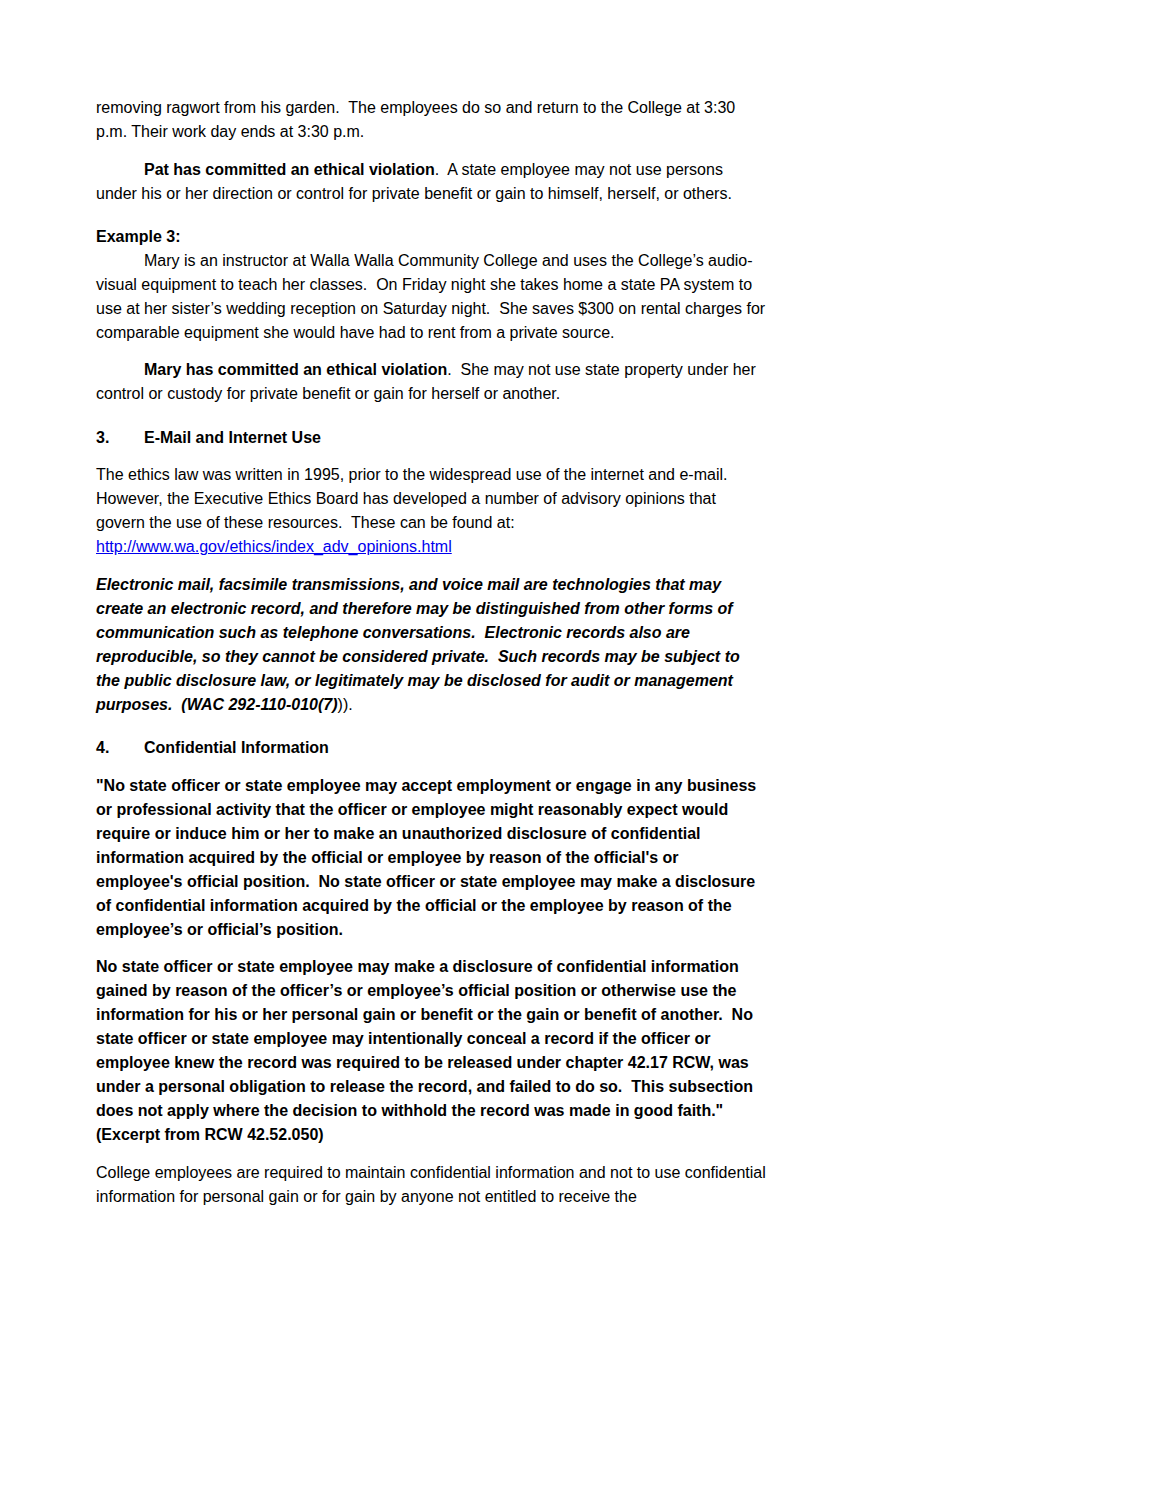removing ragwort from his garden. The employees do so and return to the College at 3:30 p.m. Their work day ends at 3:30 p.m.
Pat has committed an ethical violation. A state employee may not use persons under his or her direction or control for private benefit or gain to himself, herself, or others.
Example 3:
Mary is an instructor at Walla Walla Community College and uses the College’s audio-visual equipment to teach her classes. On Friday night she takes home a state PA system to use at her sister’s wedding reception on Saturday night. She saves $300 on rental charges for comparable equipment she would have had to rent from a private source.
Mary has committed an ethical violation. She may not use state property under her control or custody for private benefit or gain for herself or another.
3. E-Mail and Internet Use
The ethics law was written in 1995, prior to the widespread use of the internet and e-mail. However, the Executive Ethics Board has developed a number of advisory opinions that govern the use of these resources. These can be found at:
http://www.wa.gov/ethics/index_adv_opinions.html
Electronic mail, facsimile transmissions, and voice mail are technologies that may create an electronic record, and therefore may be distinguished from other forms of communication such as telephone conversations. Electronic records also are reproducible, so they cannot be considered private. Such records may be subject to the public disclosure law, or legitimately may be disclosed for audit or management purposes. (WAC 292-110-010(7))).
4. Confidential Information
"No state officer or state employee may accept employment or engage in any business or professional activity that the officer or employee might reasonably expect would require or induce him or her to make an unauthorized disclosure of confidential information acquired by the official or employee by reason of the official's or employee's official position. No state officer or state employee may make a disclosure of confidential information acquired by the official or the employee by reason of the employee’s or official’s position.
No state officer or state employee may make a disclosure of confidential information gained by reason of the officer’s or employee’s official position or otherwise use the information for his or her personal gain or benefit or the gain or benefit of another. No state officer or state employee may intentionally conceal a record if the officer or employee knew the record was required to be released under chapter 42.17 RCW, was under a personal obligation to release the record, and failed to do so. This subsection does not apply where the decision to withhold the record was made in good faith."
(Excerpt from RCW 42.52.050)
College employees are required to maintain confidential information and not to use confidential information for personal gain or for gain by anyone not entitled to receive the